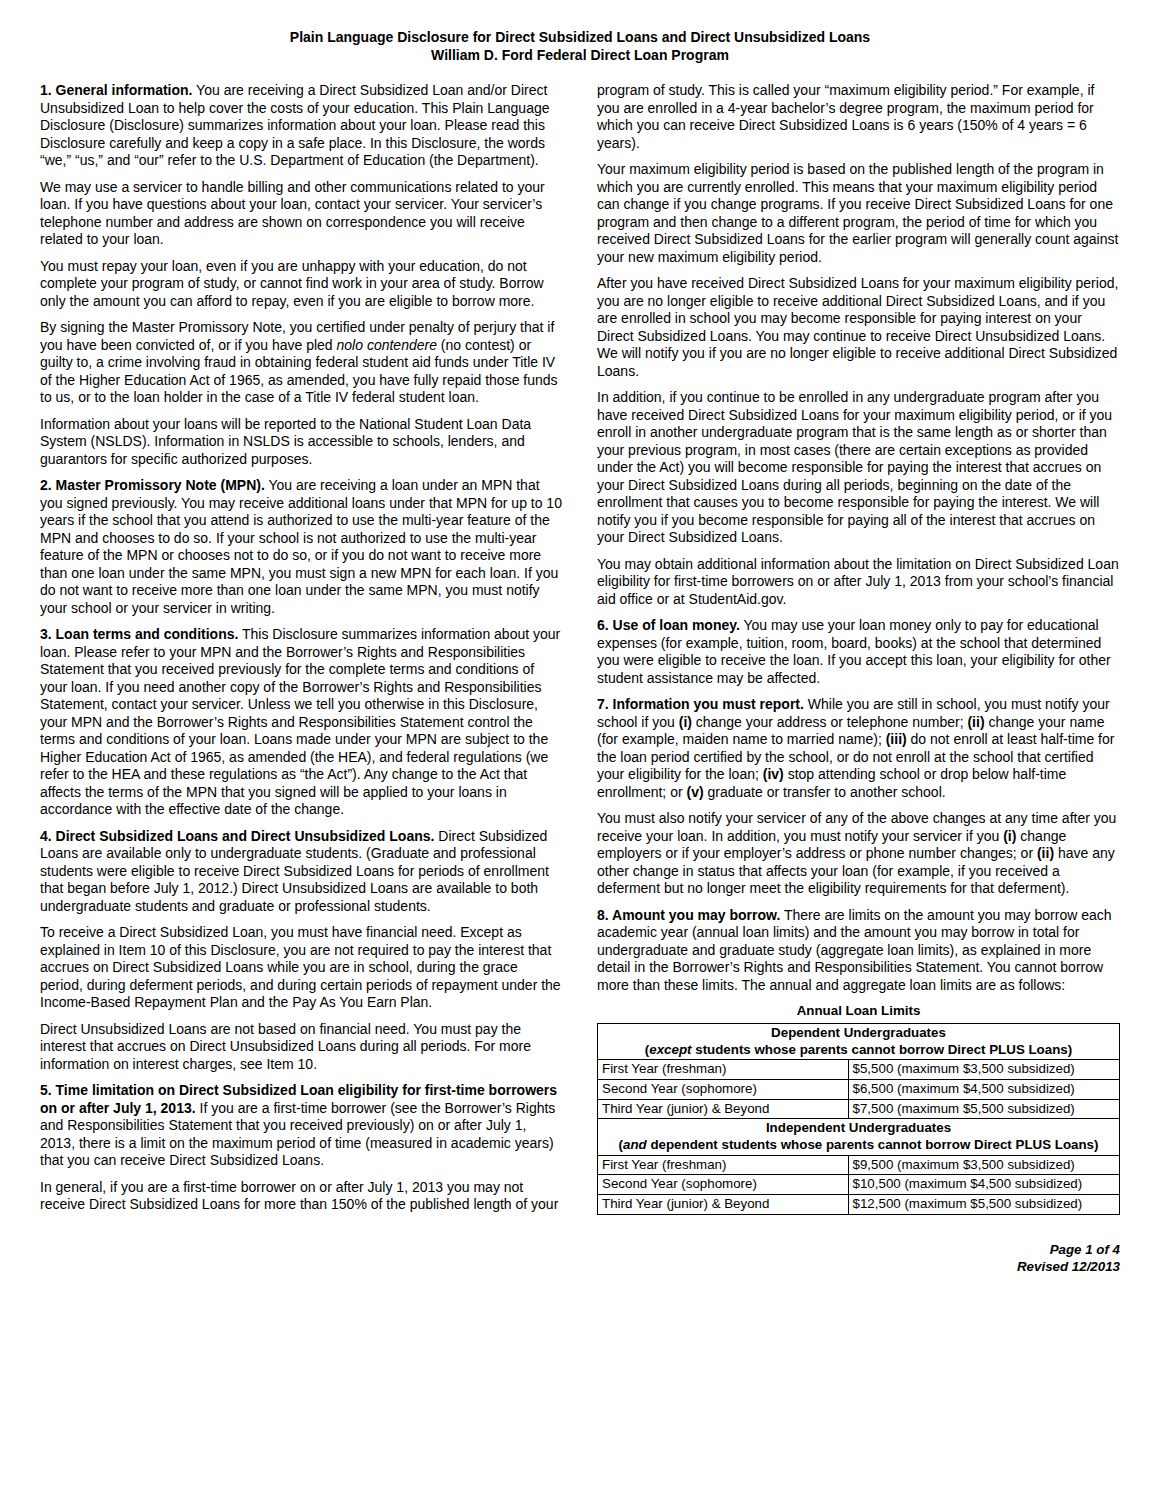Plain Language Disclosure for Direct Subsidized Loans and Direct Unsubsidized Loans
William D. Ford Federal Direct Loan Program
1. General information. You are receiving a Direct Subsidized Loan and/or Direct Unsubsidized Loan to help cover the costs of your education. This Plain Language Disclosure (Disclosure) summarizes information about your loan. Please read this Disclosure carefully and keep a copy in a safe place. In this Disclosure, the words “we,” “us,” and “our” refer to the U.S. Department of Education (the Department).
We may use a servicer to handle billing and other communications related to your loan. If you have questions about your loan, contact your servicer. Your servicer’s telephone number and address are shown on correspondence you will receive related to your loan.
You must repay your loan, even if you are unhappy with your education, do not complete your program of study, or cannot find work in your area of study. Borrow only the amount you can afford to repay, even if you are eligible to borrow more.
By signing the Master Promissory Note, you certified under penalty of perjury that if you have been convicted of, or if you have pled nolo contendere (no contest) or guilty to, a crime involving fraud in obtaining federal student aid funds under Title IV of the Higher Education Act of 1965, as amended, you have fully repaid those funds to us, or to the loan holder in the case of a Title IV federal student loan.
Information about your loans will be reported to the National Student Loan Data System (NSLDS). Information in NSLDS is accessible to schools, lenders, and guarantors for specific authorized purposes.
2. Master Promissory Note (MPN). You are receiving a loan under an MPN that you signed previously. You may receive additional loans under that MPN for up to 10 years if the school that you attend is authorized to use the multi-year feature of the MPN and chooses to do so. If your school is not authorized to use the multi-year feature of the MPN or chooses not to do so, or if you do not want to receive more than one loan under the same MPN, you must sign a new MPN for each loan. If you do not want to receive more than one loan under the same MPN, you must notify your school or your servicer in writing.
3. Loan terms and conditions. This Disclosure summarizes information about your loan. Please refer to your MPN and the Borrower’s Rights and Responsibilities Statement that you received previously for the complete terms and conditions of your loan. If you need another copy of the Borrower’s Rights and Responsibilities Statement, contact your servicer. Unless we tell you otherwise in this Disclosure, your MPN and the Borrower’s Rights and Responsibilities Statement control the terms and conditions of your loan. Loans made under your MPN are subject to the Higher Education Act of 1965, as amended (the HEA), and federal regulations (we refer to the HEA and these regulations as “the Act”). Any change to the Act that affects the terms of the MPN that you signed will be applied to your loans in accordance with the effective date of the change.
4. Direct Subsidized Loans and Direct Unsubsidized Loans. Direct Subsidized Loans are available only to undergraduate students. (Graduate and professional students were eligible to receive Direct Subsidized Loans for periods of enrollment that began before July 1, 2012.) Direct Unsubsidized Loans are available to both undergraduate students and graduate or professional students.
To receive a Direct Subsidized Loan, you must have financial need. Except as explained in Item 10 of this Disclosure, you are not required to pay the interest that accrues on Direct Subsidized Loans while you are in school, during the grace period, during deferment periods, and during certain periods of repayment under the Income-Based Repayment Plan and the Pay As You Earn Plan.
Direct Unsubsidized Loans are not based on financial need. You must pay the interest that accrues on Direct Unsubsidized Loans during all periods. For more information on interest charges, see Item 10.
5. Time limitation on Direct Subsidized Loan eligibility for first-time borrowers on or after July 1, 2013. If you are a first-time borrower (see the Borrower’s Rights and Responsibilities Statement that you received previously) on or after July 1, 2013, there is a limit on the maximum period of time (measured in academic years) that you can receive Direct Subsidized Loans.
In general, if you are a first-time borrower on or after July 1, 2013 you may not receive Direct Subsidized Loans for more than 150% of the published length of your program of study. This is called your “maximum eligibility period.” For example, if you are enrolled in a 4-year bachelor’s degree program, the maximum period for which you can receive Direct Subsidized Loans is 6 years (150% of 4 years = 6 years).
Your maximum eligibility period is based on the published length of the program in which you are currently enrolled. This means that your maximum eligibility period can change if you change programs. If you receive Direct Subsidized Loans for one program and then change to a different program, the period of time for which you received Direct Subsidized Loans for the earlier program will generally count against your new maximum eligibility period.
After you have received Direct Subsidized Loans for your maximum eligibility period, you are no longer eligible to receive additional Direct Subsidized Loans, and if you are enrolled in school you may become responsible for paying interest on your Direct Subsidized Loans. You may continue to receive Direct Unsubsidized Loans. We will notify you if you are no longer eligible to receive additional Direct Subsidized Loans.
In addition, if you continue to be enrolled in any undergraduate program after you have received Direct Subsidized Loans for your maximum eligibility period, or if you enroll in another undergraduate program that is the same length as or shorter than your previous program, in most cases (there are certain exceptions as provided under the Act) you will become responsible for paying the interest that accrues on your Direct Subsidized Loans during all periods, beginning on the date of the enrollment that causes you to become responsible for paying the interest. We will notify you if you become responsible for paying all of the interest that accrues on your Direct Subsidized Loans.
You may obtain additional information about the limitation on Direct Subsidized Loan eligibility for first-time borrowers on or after July 1, 2013 from your school’s financial aid office or at StudentAid.gov.
6. Use of loan money. You may use your loan money only to pay for educational expenses (for example, tuition, room, board, books) at the school that determined you were eligible to receive the loan. If you accept this loan, your eligibility for other student assistance may be affected.
7. Information you must report. While you are still in school, you must notify your school if you (i) change your address or telephone number; (ii) change your name (for example, maiden name to married name); (iii) do not enroll at least half-time for the loan period certified by the school, or do not enroll at the school that certified your eligibility for the loan; (iv) stop attending school or drop below half-time enrollment; or (v) graduate or transfer to another school.
You must also notify your servicer of any of the above changes at any time after you receive your loan. In addition, you must notify your servicer if you (i) change employers or if your employer’s address or phone number changes; or (ii) have any other change in status that affects your loan (for example, if you received a deferment but no longer meet the eligibility requirements for that deferment).
8. Amount you may borrow. There are limits on the amount you may borrow each academic year (annual loan limits) and the amount you may borrow in total for undergraduate and graduate study (aggregate loan limits), as explained in more detail in the Borrower’s Rights and Responsibilities Statement. You cannot borrow more than these limits. The annual and aggregate loan limits are as follows:
Annual Loan Limits
| Dependent Undergraduates ( except students whose parents cannot borrow Direct PLUS Loans) |
| --- |
| First Year (freshman) | $5,500 (maximum $3,500 subsidized) |
| Second Year (sophomore) | $6,500 (maximum $4,500 subsidized) |
| Third Year (junior) & Beyond | $7,500 (maximum $5,500 subsidized) |
| Independent Undergraduates ( and dependent students whose parents cannot borrow Direct PLUS Loans) |
| First Year (freshman) | $9,500 (maximum $3,500 subsidized) |
| Second Year (sophomore) | $10,500 (maximum $4,500 subsidized) |
| Third Year (junior) & Beyond | $12,500 (maximum $5,500 subsidized) |
Page 1 of 4
Revised 12/2013